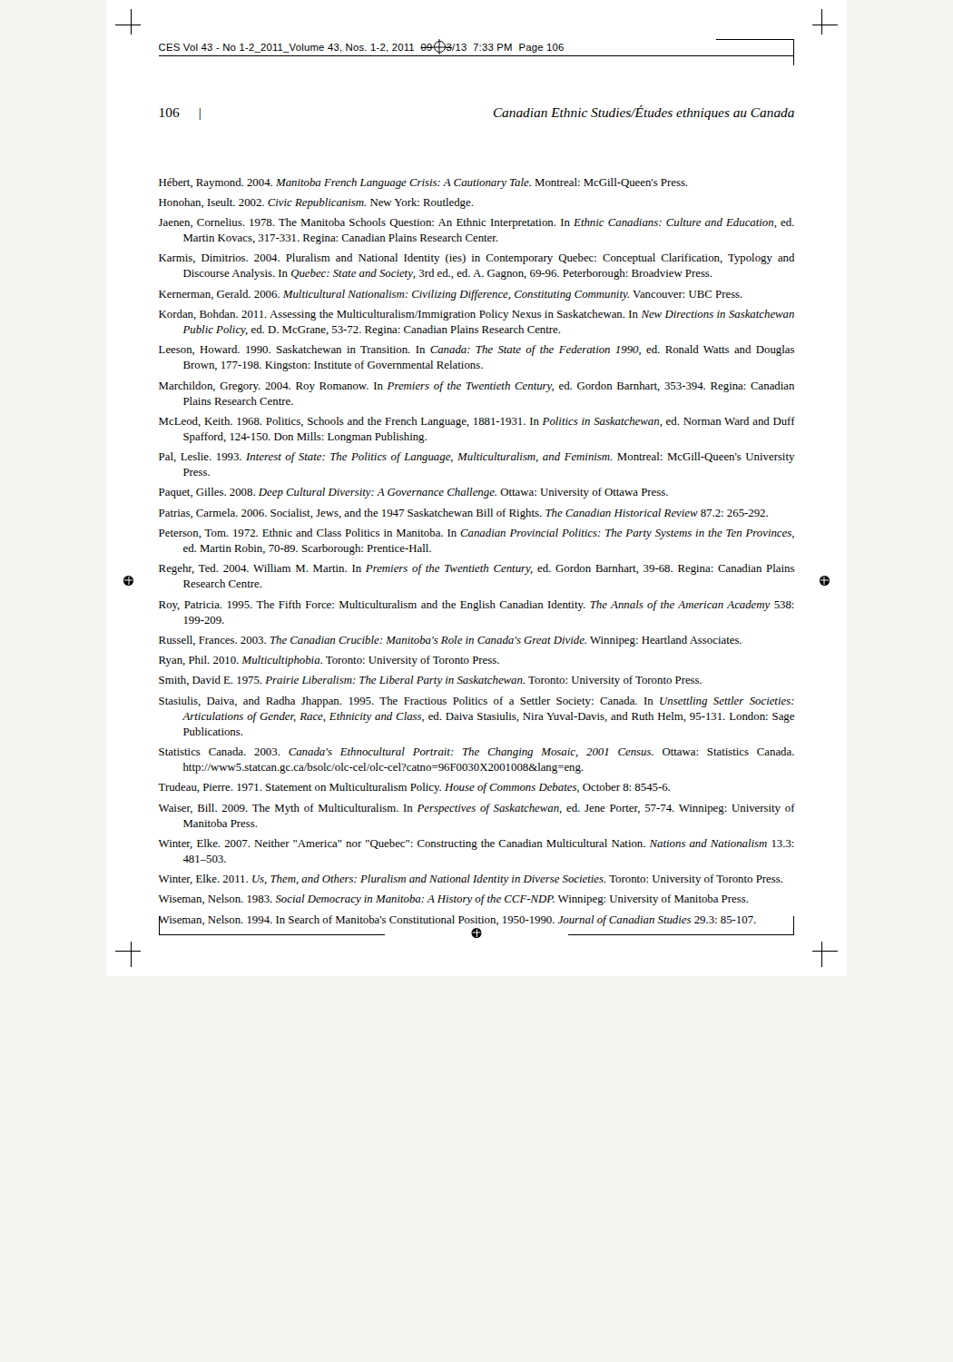CES Vol 43 - No 1-2_2011_Volume 43, Nos. 1-2, 2011 09 3/13 7:33 PM Page 106
106| Canadian Ethnic Studies/Études ethniques au Canada
Hébert, Raymond. 2004. Manitoba French Language Crisis: A Cautionary Tale. Montreal: McGill-Queen's Press.
Honohan, Iseult. 2002. Civic Republicanism. New York: Routledge.
Jaenen, Cornelius. 1978. The Manitoba Schools Question: An Ethnic Interpretation. In Ethnic Canadians: Culture and Education, ed. Martin Kovacs, 317-331. Regina: Canadian Plains Research Center.
Karmis, Dimitrios. 2004. Pluralism and National Identity (ies) in Contemporary Quebec: Conceptual Clarification, Typology and Discourse Analysis. In Quebec: State and Society, 3rd ed., ed. A. Gagnon, 69-96. Peterborough: Broadview Press.
Kernerman, Gerald. 2006. Multicultural Nationalism: Civilizing Difference, Constituting Community. Vancouver: UBC Press.
Kordan, Bohdan. 2011. Assessing the Multiculturalism/Immigration Policy Nexus in Saskatchewan. In New Directions in Saskatchewan Public Policy, ed. D. McGrane, 53-72. Regina: Canadian Plains Research Centre.
Leeson, Howard. 1990. Saskatchewan in Transition. In Canada: The State of the Federation 1990, ed. Ronald Watts and Douglas Brown, 177-198. Kingston: Institute of Governmental Relations.
Marchildon, Gregory. 2004. Roy Romanow. In Premiers of the Twentieth Century, ed. Gordon Barnhart, 353-394. Regina: Canadian Plains Research Centre.
McLeod, Keith. 1968. Politics, Schools and the French Language, 1881-1931. In Politics in Saskatchewan, ed. Norman Ward and Duff Spafford, 124-150. Don Mills: Longman Publishing.
Pal, Leslie. 1993. Interest of State: The Politics of Language, Multiculturalism, and Feminism. Montreal: McGill-Queen's University Press.
Paquet, Gilles. 2008. Deep Cultural Diversity: A Governance Challenge. Ottawa: University of Ottawa Press.
Patrias, Carmela. 2006. Socialist, Jews, and the 1947 Saskatchewan Bill of Rights. The Canadian Historical Review 87.2: 265-292.
Peterson, Tom. 1972. Ethnic and Class Politics in Manitoba. In Canadian Provincial Politics: The Party Systems in the Ten Provinces, ed. Martin Robin, 70-89. Scarborough: Prentice-Hall.
Regehr, Ted. 2004. William M. Martin. In Premiers of the Twentieth Century, ed. Gordon Barnhart, 39-68. Regina: Canadian Plains Research Centre.
Roy, Patricia. 1995. The Fifth Force: Multiculturalism and the English Canadian Identity. The Annals of the American Academy 538: 199-209.
Russell, Frances. 2003. The Canadian Crucible: Manitoba's Role in Canada's Great Divide. Winnipeg: Heartland Associates.
Ryan, Phil. 2010. Multicultiphobia. Toronto: University of Toronto Press.
Smith, David E. 1975. Prairie Liberalism: The Liberal Party in Saskatchewan. Toronto: University of Toronto Press.
Stasiulis, Daiva, and Radha Jhappan. 1995. The Fractious Politics of a Settler Society: Canada. In Unsettling Settler Societies: Articulations of Gender, Race, Ethnicity and Class, ed. Daiva Stasiulis, Nira Yuval-Davis, and Ruth Helm, 95-131. London: Sage Publications.
Statistics Canada. 2003. Canada's Ethnocultural Portrait: The Changing Mosaic, 2001 Census. Ottawa: Statistics Canada. http://www5.statcan.gc.ca/bsolc/olc-cel/olc-cel?catno=96F0030X2001008&lang=eng.
Trudeau, Pierre. 1971. Statement on Multiculturalism Policy. House of Commons Debates, October 8: 8545-6.
Waiser, Bill. 2009. The Myth of Multiculturalism. In Perspectives of Saskatchewan, ed. Jene Porter, 57-74. Winnipeg: University of Manitoba Press.
Winter, Elke. 2007. Neither "America" nor "Quebec": Constructing the Canadian Multicultural Nation. Nations and Nationalism 13.3: 481–503.
Winter, Elke. 2011. Us, Them, and Others: Pluralism and National Identity in Diverse Societies. Toronto: University of Toronto Press.
Wiseman, Nelson. 1983. Social Democracy in Manitoba: A History of the CCF-NDP. Winnipeg: University of Manitoba Press.
Wiseman, Nelson. 1994. In Search of Manitoba's Constitutional Position, 1950-1990. Journal of Canadian Studies 29.3: 85-107.